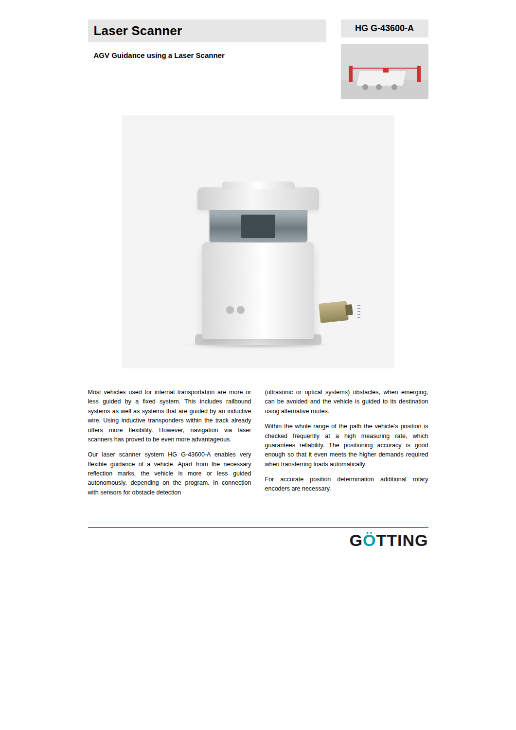Laser Scanner
AGV Guidance using a Laser Scanner
HG G-43600-A
Most vehicles used for internal transportation are more or less guided by a fixed system. This includes railbound systems as well as systems that are guided by an inductive wire. Using inductive transponders within the track already offers more flexibility. However, navigation via laser scanners has proved to be even more advantageous.
Our laser scanner system HG G-43600-A enables very flexible guidance of a vehicle. Apart from the necessary reflection marks, the vehicle is more or less guided autonomously, depending on the program. In connection with sensors for obstacle detection
(ultrasonic or optical systems) obstacles, when emerging, can be avoided and the vehicle is guided to its destination using alternative routes.
Within the whole range of the path the vehicle’s position is checked frequently at a high measuring rate, which guarantees reliability. The positioning accuracy is good enough so that it even meets the higher demands required when transferring loads automatically.
For accurate position determination additional rotary encoders are necessary.
GÖTTING